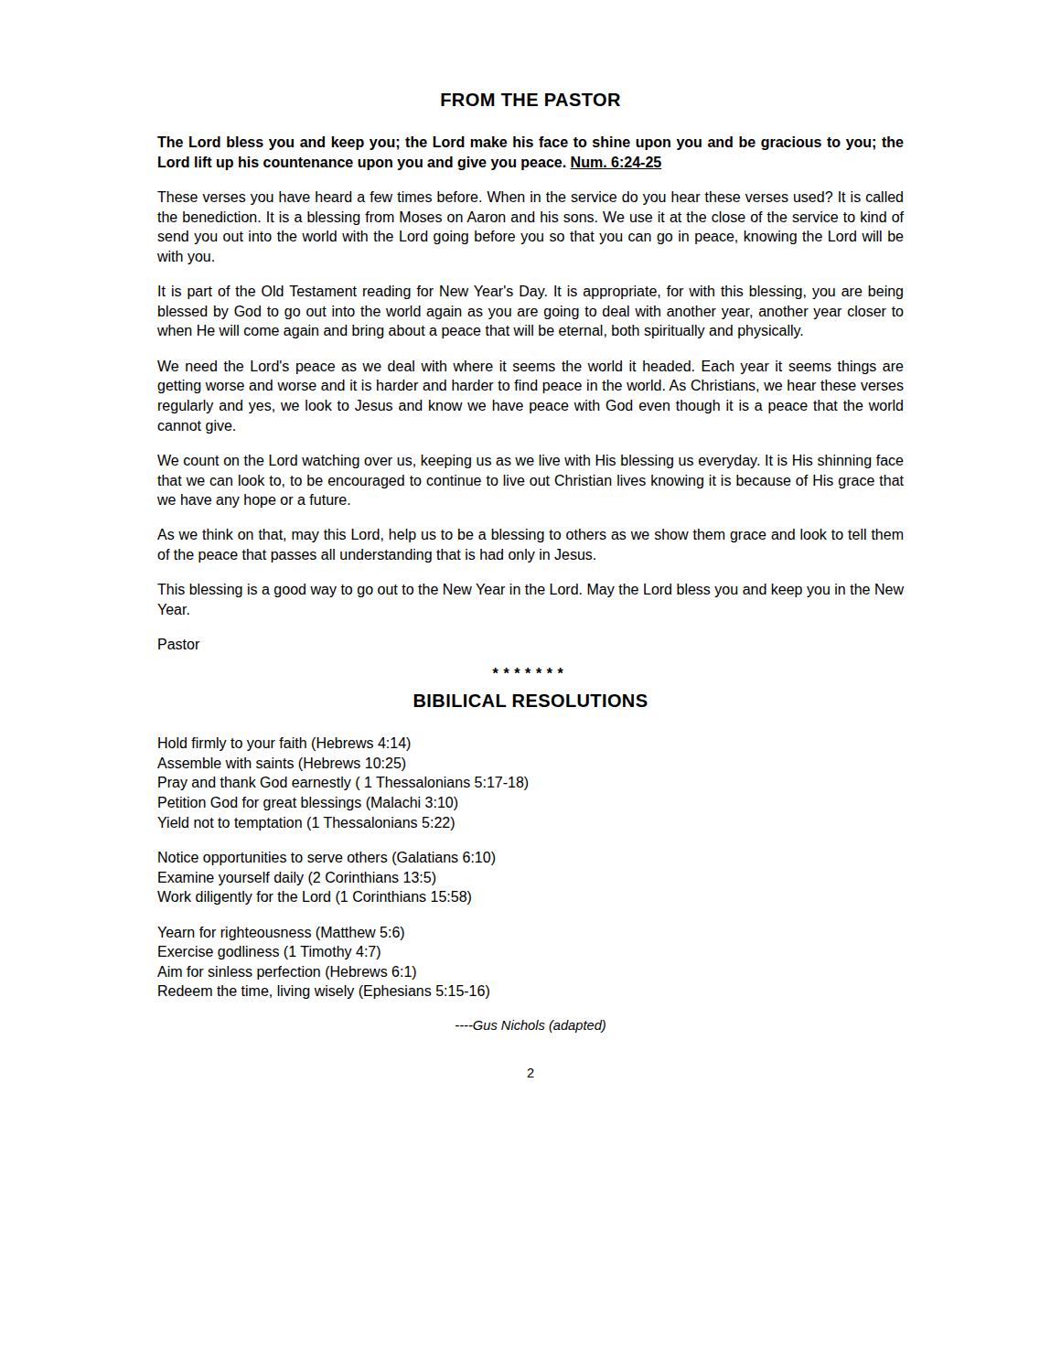FROM THE PASTOR
The Lord bless you and keep you; the Lord make his face to shine upon you and be gracious to you; the Lord lift up his countenance upon you and give you peace. Num. 6:24-25
These verses you have heard a few times before. When in the service do you hear these verses used? It is called the benediction. It is a blessing from Moses on Aaron and his sons. We use it at the close of the service to kind of send you out into the world with the Lord going before you so that you can go in peace, knowing the Lord will be with you.
It is part of the Old Testament reading for New Year's Day. It is appropriate, for with this blessing, you are being blessed by God to go out into the world again as you are going to deal with another year, another year closer to when He will come again and bring about a peace that will be eternal, both spiritually and physically.
We need the Lord's peace as we deal with where it seems the world it headed. Each year it seems things are getting worse and worse and it is harder and harder to find peace in the world. As Christians, we hear these verses regularly and yes, we look to Jesus and know we have peace with God even though it is a peace that the world cannot give.
We count on the Lord watching over us, keeping us as we live with His blessing us everyday. It is His shinning face that we can look to, to be encouraged to continue to live out Christian lives knowing it is because of His grace that we have any hope or a future.
As we think on that, may this Lord, help us to be a blessing to others as we show them grace and look to tell them of the peace that passes all understanding that is had only in Jesus.
This blessing is a good way to go out to the New Year in the Lord. May the Lord bless you and keep you in the New Year.
Pastor
*******
BIBILICAL RESOLUTIONS
Hold firmly to your faith (Hebrews 4:14)
Assemble with saints (Hebrews 10:25)
Pray and thank God earnestly ( 1 Thessalonians 5:17-18)
Petition God for great blessings (Malachi 3:10)
Yield not to temptation (1 Thessalonians 5:22)
Notice opportunities to serve others (Galatians 6:10)
Examine yourself daily (2 Corinthians 13:5)
Work diligently for the Lord (1 Corinthians 15:58)
Yearn for righteousness (Matthew 5:6)
Exercise godliness (1 Timothy 4:7)
Aim for sinless perfection (Hebrews 6:1)
Redeem the time, living wisely (Ephesians 5:15-16)
----Gus Nichols (adapted)
2